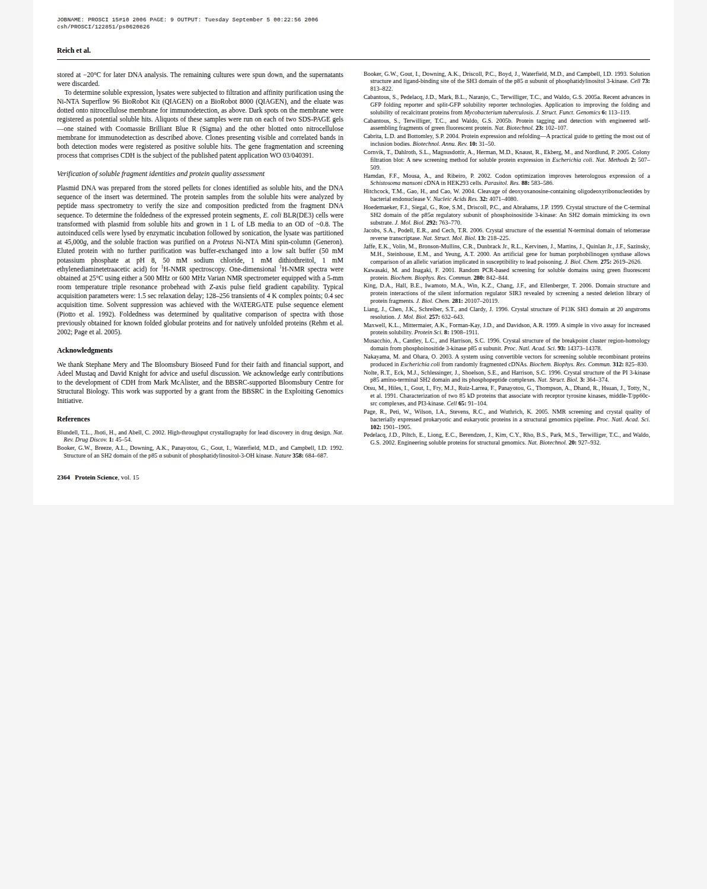JOBNAME: PROSCI 15#10 2006 PAGE: 9 OUTPUT: Tuesday September 5 00:22:56 2006
csh/PROSCI/122851/ps0620826
Reich et al.
stored at −20°C for later DNA analysis. The remaining cultures were spun down, and the supernatants were discarded.
To determine soluble expression, lysates were subjected to filtration and affinity purification using the Ni-NTA Superflow 96 BioRobot Kit (QIAGEN) on a BioRobot 8000 (QIAGEN), and the eluate was dotted onto nitrocellulose membrane for immunodetection, as above. Dark spots on the membrane were registered as potential soluble hits. Aliquots of these samples were run on each of two SDS-PAGE gels—one stained with Coomassie Brilliant Blue R (Sigma) and the other blotted onto nitrocellulose membrane for immunodetection as described above. Clones presenting visible and correlated bands in both detection modes were registered as positive soluble hits. The gene fragmentation and screening process that comprises CDH is the subject of the published patent application WO 03/040391.
Verification of soluble fragment identities and protein quality assessment
Plasmid DNA was prepared from the stored pellets for clones identified as soluble hits, and the DNA sequence of the insert was determined. The protein samples from the soluble hits were analyzed by peptide mass spectrometry to verify the size and composition predicted from the fragment DNA sequence. To determine the foldedness of the expressed protein segments, E. coli BLR(DE3) cells were transformed with plasmid from soluble hits and grown in 1 L of LB media to an OD of ~0.8. The autoinduced cells were lysed by enzymatic incubation followed by sonication, the lysate was partitioned at 45,000g, and the soluble fraction was purified on a Proteus Ni-NTA Mini spin-column (Generon). Eluted protein with no further purification was buffer-exchanged into a low salt buffer (50 mM potassium phosphate at pH 8, 50 mM sodium chloride, 1 mM dithiothreitol, 1 mM ethylenediaminetetraacetic acid) for 1H-NMR spectroscopy. One-dimensional 1H-NMR spectra were obtained at 25°C using either a 500 MHz or 600 MHz Varian NMR spectrometer equipped with a 5-mm room temperature triple resonance probehead with Z-axis pulse field gradient capability. Typical acquisition parameters were: 1.5 sec relaxation delay; 128–256 transients of 4 K complex points; 0.4 sec acquisition time. Solvent suppression was achieved with the WATERGATE pulse sequence element (Piotto et al. 1992). Foldedness was determined by qualitative comparison of spectra with those previously obtained for known folded globular proteins and for natively unfolded proteins (Rehm et al. 2002; Page et al. 2005).
Acknowledgments
We thank Stephane Mery and The Bloomsbury Bioseed Fund for their faith and financial support, and Adeel Mustaq and David Knight for advice and useful discussion. We acknowledge early contributions to the development of CDH from Mark McAlister, and the BBSRC-supported Bloomsbury Centre for Structural Biology. This work was supported by a grant from the BBSRC in the Exploiting Genomics Initiative.
References
Blundell, T.L., Jhoti, H., and Abell, C. 2002. High-throughput crystallography for lead discovery in drug design. Nat. Rev. Drug Discov. 1: 45–54.
Booker, G.W., Breeze, A.L., Downing, A.K., Panayotou, G., Gout, I., Waterfield, M.D., and Campbell, I.D. 1992. Structure of an SH2 domain of the p85 α subunit of phosphatidylinositol-3-OH kinase. Nature 358: 684–687.
Booker, G.W., Gout, I., Downing, A.K., Driscoll, P.C., Boyd, J., Waterfield, M.D., and Campbell, I.D. 1993. Solution structure and ligand-binding site of the SH3 domain of the p85 α subunit of phosphatidylinositol 3-kinase. Cell 73: 813–822.
Cabantous, S., Pedelacq, J.D., Mark, B.L., Naranjo, C., Terwilliger, T.C., and Waldo, G.S. 2005a. Recent advances in GFP folding reporter and split-GFP solubility reporter technologies. Application to improving the folding and solubility of recalcitrant proteins from Mycobacterium tuberculosis. J. Struct. Funct. Genomics 6: 113–119.
Cabantous, S., Terwilliger, T.C., and Waldo, G.S. 2005b. Protein tagging and detection with engineered self-assembling fragments of green fluorescent protein. Nat. Biotechnol. 23: 102–107.
Cabrita, L.D. and Bottomley, S.P. 2004. Protein expression and refolding—A practical guide to getting the most out of inclusion bodies. Biotechnol. Annu. Rev. 10: 31–50.
Cornvik, T., Dahlroth, S.L., Magnusdottir, A., Herman, M.D., Knaust, R., Ekberg, M., and Nordlund, P. 2005. Colony filtration blot: A new screening method for soluble protein expression in Escherichia coli. Nat. Methods 2: 507–509.
Hamdan, F.F., Mousa, A., and Ribeiro, P. 2002. Codon optimization improves heterologous expression of a Schistosoma mansoni cDNA in HEK293 cells. Parasitol. Res. 88: 583–586.
Hitchcock, T.M., Gao, H., and Cao, W. 2004. Cleavage of deoxyoxanosine-containing oligodeoxyribonucleotides by bacterial endonuclease V. Nucleic Acids Res. 32: 4071–4080.
Hoedemaeker, F.J., Siegal, G., Roe, S.M., Driscoll, P.C., and Abrahams, J.P. 1999. Crystal structure of the C-terminal SH2 domain of the p85α regulatory subunit of phosphoinositide 3-kinase: An SH2 domain mimicking its own substrate. J. Mol. Biol. 292: 763–770.
Jacobs, S.A., Podell, E.R., and Cech, T.R. 2006. Crystal structure of the essential N-terminal domain of telomerase reverse transcriptase. Nat. Struct. Mol. Biol. 13: 218–225.
Jaffe, E.K., Volin, M., Bronson-Mullins, C.R., Dunbrack Jr., R.L., Kervinen, J., Martins, J., Quinlan Jr., J.F., Sazinsky, M.H., Steinhouse, E.M., and Yeung, A.T. 2000. An artificial gene for human porphobilinogen synthase allows comparison of an allelic variation implicated in susceptibility to lead poisoning. J. Biol. Chem. 275: 2619–2626.
Kawasaki, M. and Inagaki, F. 2001. Random PCR-based screening for soluble domains using green fluorescent protein. Biochem. Biophys. Res. Commun. 280: 842–844.
King, D.A., Hall, B.E., Iwamoto, M.A., Win, K.Z., Chang, J.F., and Ellenberger, T. 2006. Domain structure and protein interactions of the silent information regulator SIR3 revealed by screening a nested deletion library of protein fragments. J. Biol. Chem. 281: 20107–20119.
Liang, J., Chen, J.K., Schreiber, S.T., and Clardy, J. 1996. Crystal structure of P13K SH3 domain at 20 angstroms resolution. J. Mol. Biol. 257: 632–643.
Maxwell, K.L., Mittermaier, A.K., Forman-Kay, J.D., and Davidson, A.R. 1999. A simple in vivo assay for increased protein solubility. Protein Sci. 8: 1908–1911.
Musacchio, A., Cantley, L.C., and Harrison, S.C. 1996. Crystal structure of the breakpoint cluster region-homology domain from phosphoinositide 3-kinase p85 α subunit. Proc. Natl. Acad. Sci. 93: 14373–14378.
Nakayama, M. and Ohara, O. 2003. A system using convertible vectors for screening soluble recombinant proteins produced in Escherichia coli from randomly fragmented cDNAs. Biochem. Biophys. Res. Commun. 312: 825–830.
Nolte, R.T., Eck, M.J., Schlessinger, J., Shoelson, S.E., and Harrison, S.C. 1996. Crystal structure of the PI 3-kinase p85 amino-terminal SH2 domain and its phosphopeptide complexes. Nat. Struct. Biol. 3: 364–374.
Otsu, M., Hiles, I., Gout, I., Fry, M.J., Ruiz-Larrea, F., Panayotou, G., Thompson, A., Dhand, R., Hsuan, J., Totty, N., et al. 1991. Characterization of two 85 kD proteins that associate with receptor tyrosine kinases, middle-T/pp60c-src complexes, and PI3-kinase. Cell 65: 91–104.
Page, R., Peti, W., Wilson, I.A., Stevens, R.C., and Wuthrich, K. 2005. NMR screening and crystal quality of bacterially expressed prokaryotic and eukaryotic proteins in a structural genomics pipeline. Proc. Natl. Acad. Sci. 102: 1901–1905.
Pedelacq, J.D., Piltch, E., Liong, E.C., Berendzen, J., Kim, C.Y., Rho, B.S., Park, M.S., Terwilliger, T.C., and Waldo, G.S. 2002. Engineering soluble proteins for structural genomics. Nat. Biotechnol. 20: 927–932.
2364 Protein Science, vol. 15